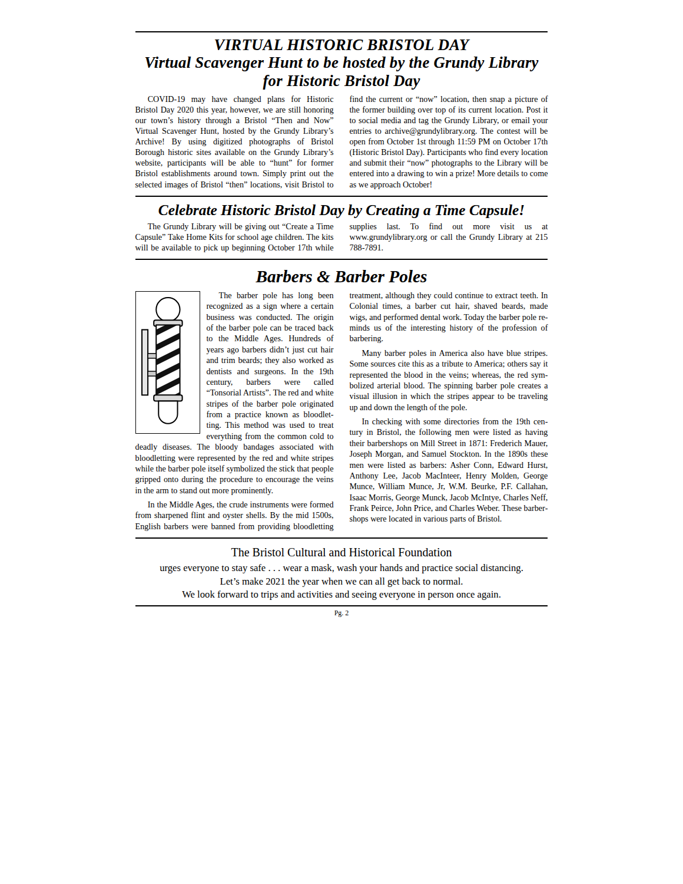VIRTUAL HISTORIC BRISTOL DAY
Virtual Scavenger Hunt to be hosted by the Grundy Library
for Historic Bristol Day
COVID-19 may have changed plans for Historic Bristol Day 2020 this year, however, we are still honoring our town’s history through a Bristol “Then and Now” Virtual Scavenger Hunt, hosted by the Grundy Library’s Archive! By using digitized photographs of Bristol Borough historic sites available on the Grundy Library’s website, participants will be able to “hunt” for former Bristol establishments around town. Simply print out the selected images of Bristol “then” locations, visit Bristol to find the current or “now” location, then snap a picture of the former building over top of its current location. Post it to social media and tag the Grundy Library, or email your entries to archive@grundylibrary.org. The contest will be open from October 1st through 11:59 PM on October 17th (Historic Bristol Day). Participants who find every location and submit their “now” photographs to the Library will be entered into a drawing to win a prize! More details to come as we approach October!
Celebrate Historic Bristol Day by Creating a Time Capsule!
The Grundy Library will be giving out “Create a Time Capsule” Take Home Kits for school age children. The kits will be available to pick up beginning October 17th while supplies last. To find out more visit us at www.grundylibrary.org or call the Grundy Library at 215 788-7891.
Barbers & Barber Poles
The barber pole has long been recognized as a sign where a certain business was conducted. The origin of the barber pole can be traced back to the Middle Ages. Hundreds of years ago barbers didn’t just cut hair and trim beards; they also worked as dentists and surgeons. In the 19th century, barbers were called “Tonsorial Artists”. The red and white stripes of the barber pole originated from a practice known as bloodletting. This method was used to treat everything from the common cold to deadly diseases. The bloody bandages associated with bloodletting were represented by the red and white stripes while the barber pole itself symbolized the stick that people gripped onto during the procedure to encourage the veins in the arm to stand out more prominently.
In the Middle Ages, the crude instruments were formed from sharpened flint and oyster shells. By the mid 1500s, English barbers were banned from providing bloodletting treatment, although they could continue to extract teeth. In Colonial times, a barber cut hair, shaved beards, made wigs, and performed dental work. Today the barber pole reminds us of the interesting history of the profession of barbering.
Many barber poles in America also have blue stripes. Some sources cite this as a tribute to America; others say it represented the blood in the veins; whereas, the red symbolized arterial blood. The spinning barber pole creates a visual illusion in which the stripes appear to be traveling up and down the length of the pole.
In checking with some directories from the 19th century in Bristol, the following men were listed as having their barbershops on Mill Street in 1871: Frederich Mauer, Joseph Morgan, and Samuel Stockton. In the 1890s these men were listed as barbers: Asher Conn, Edward Hurst, Anthony Lee, Jacob MacInteer, Henry Molden, George Munce, William Munce, Jr, W.M. Beurke, P.F. Callahan, Isaac Morris, George Munck, Jacob McIntye, Charles Neff, Frank Peirce, John Price, and Charles Weber. These barbershops were located in various parts of Bristol.
The Bristol Cultural and Historical Foundation
urges everyone to stay safe . . . wear a mask, wash your hands and practice social distancing.
Let’s make 2021 the year when we can all get back to normal.
We look forward to trips and activities and seeing everyone in person once again.
Pg. 2